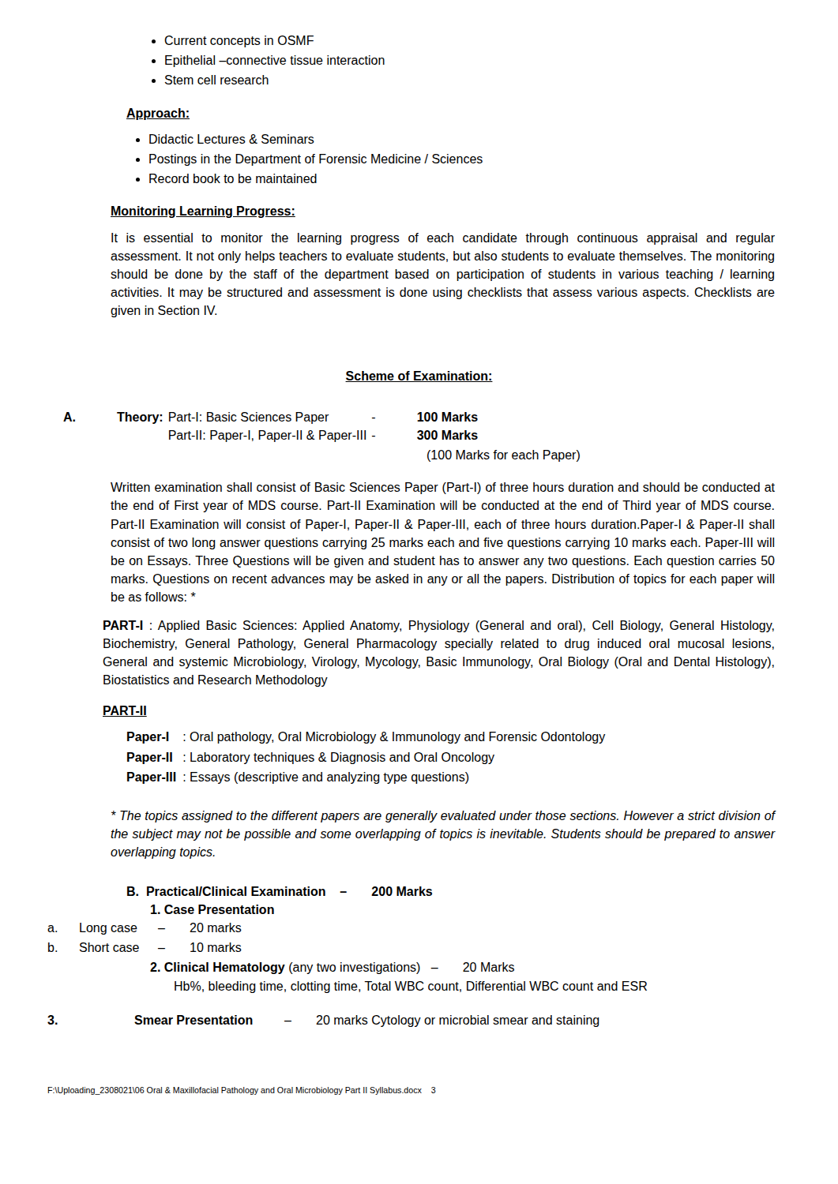Current concepts in OSMF
Epithelial –connective tissue interaction
Stem cell research
Approach:
Didactic Lectures & Seminars
Postings in the Department of Forensic Medicine / Sciences
Record book to be maintained
Monitoring Learning Progress:
It is essential to monitor the learning progress of each candidate through continuous appraisal and regular assessment. It not only helps teachers to evaluate students, but also students to evaluate themselves. The monitoring should be done by the staff of the department based on participation of students in various teaching / learning activities. It may be structured and assessment is done using checklists that assess various aspects. Checklists are given in Section IV.
Scheme of Examination:
| A. | | Theory: | Part-I: Basic Sciences Paper | - | | 100 Marks |
| | | | Part-II: Paper-I, Paper-II & Paper-III | - | | 300 Marks |
(100 Marks for each Paper)
Written examination shall consist of Basic Sciences Paper (Part-I) of three hours duration and should be conducted at the end of First year of MDS course. Part-II Examination will be conducted at the end of Third year of MDS course. Part-II Examination will consist of Paper-I, Paper-II & Paper-III, each of three hours duration.Paper-I & Paper-II shall consist of two long answer questions carrying 25 marks each and five questions carrying 10 marks each. Paper-III will be on Essays. Three Questions will be given and student has to answer any two questions. Each question carries 50 marks. Questions on recent advances may be asked in any or all the papers. Distribution of topics for each paper will be as follows: *
PART-I : Applied Basic Sciences: Applied Anatomy, Physiology (General and oral), Cell Biology, General Histology, Biochemistry, General Pathology, General Pharmacology specially related to drug induced oral mucosal lesions, General and systemic Microbiology, Virology, Mycology, Basic Immunology, Oral Biology (Oral and Dental Histology), Biostatistics and Research Methodology
PART-II
| Paper-I | : Oral pathology, Oral Microbiology & Immunology and Forensic Odontology |
| Paper-II | : Laboratory techniques & Diagnosis and Oral Oncology |
| Paper-III | : Essays (descriptive and analyzing type questions) |
* The topics assigned to the different papers are generally evaluated under those sections. However a strict division of the subject may not be possible and some overlapping of topics is inevitable. Students should be prepared to answer overlapping topics.
B. Practical/Clinical Examination – 200 Marks
1. Case Presentation
| a. | Long case | – | 20 marks |
| b. | Short case | – | 10 marks |
2. Clinical Hematology (any two investigations) – 20 Marks
Hb%, bleeding time, clotting time, Total WBC count, Differential WBC count and ESR
| 3. | | Smear Presentation | – | 20 marks Cytology or microbial smear and staining |
F:\Uploading_2308021\06 Oral & Maxillofacial Pathology and Oral Microbiology Part II Syllabus.docx 3